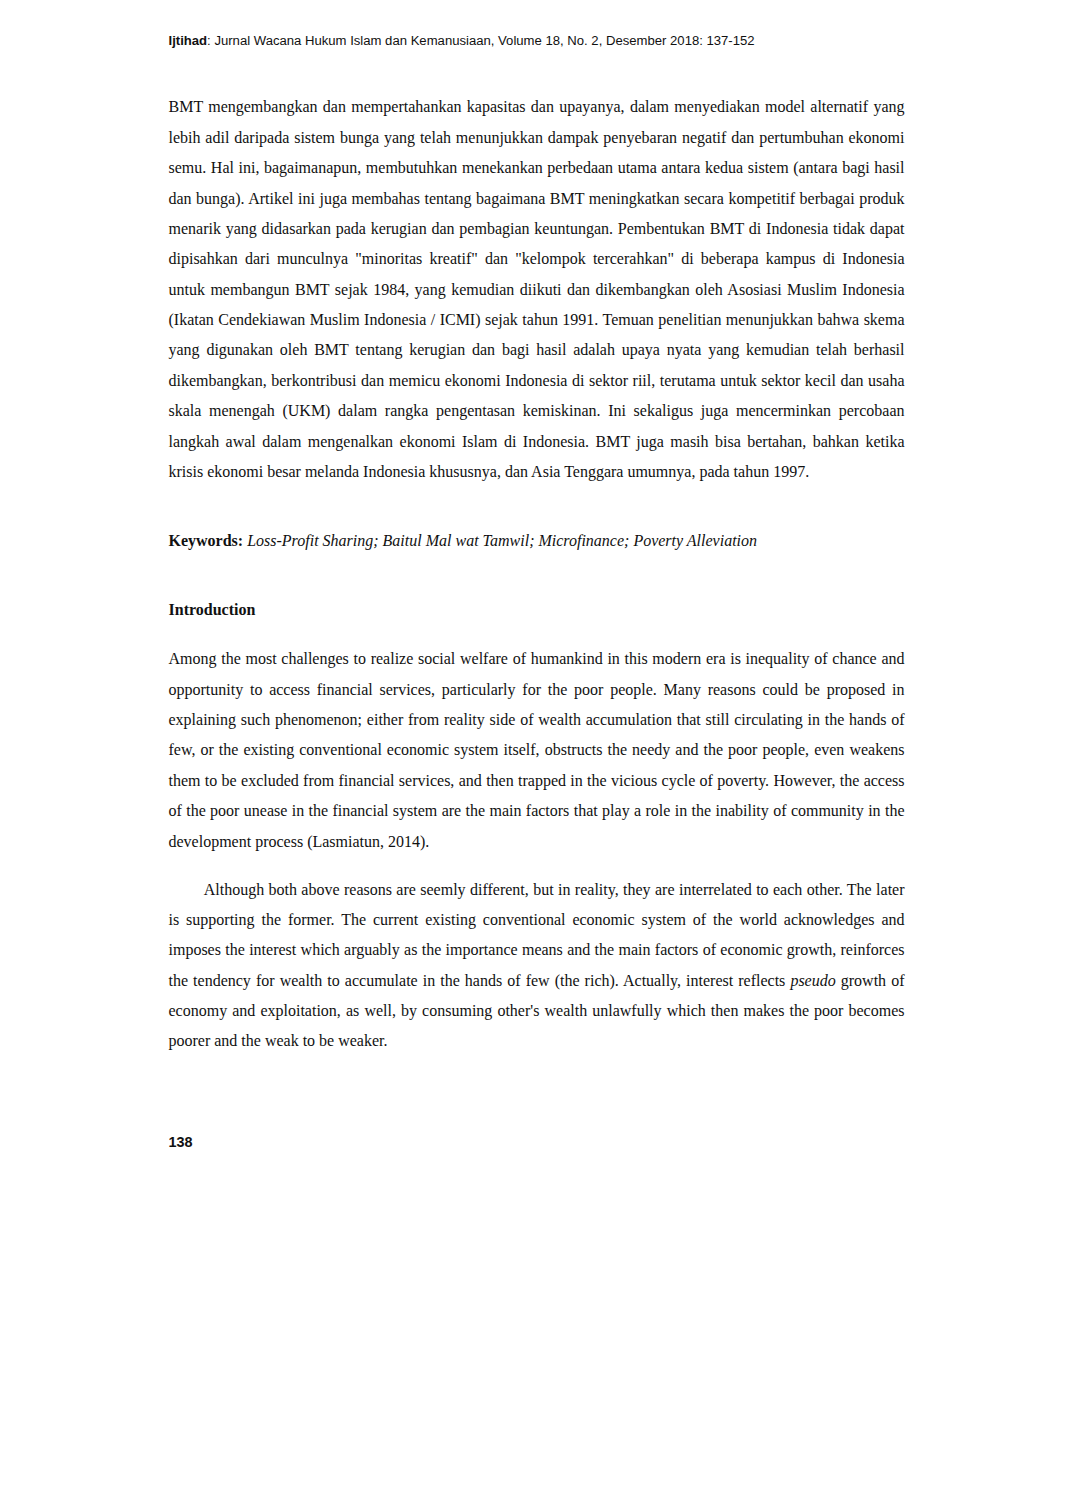Ijtihad: Jurnal Wacana Hukum Islam dan Kemanusiaan, Volume 18, No. 2, Desember 2018: 137-152
BMT mengembangkan dan mempertahankan kapasitas dan upayanya, dalam menyediakan model alternatif yang lebih adil daripada sistem bunga yang telah menunjukkan dampak penyebaran negatif dan pertumbuhan ekonomi semu. Hal ini, bagaimanapun, membutuhkan menekankan perbedaan utama antara kedua sistem (antara bagi hasil dan bunga). Artikel ini juga membahas tentang bagaimana BMT meningkatkan secara kompetitif berbagai produk menarik yang didasarkan pada kerugian dan pembagian keuntungan. Pembentukan BMT di Indonesia tidak dapat dipisahkan dari munculnya "minoritas kreatif" dan "kelompok tercerahkan" di beberapa kampus di Indonesia untuk membangun BMT sejak 1984, yang kemudian diikuti dan dikembangkan oleh Asosiasi Muslim Indonesia (Ikatan Cendekiawan Muslim Indonesia / ICMI) sejak tahun 1991. Temuan penelitian menunjukkan bahwa skema yang digunakan oleh BMT tentang kerugian dan bagi hasil adalah upaya nyata yang kemudian telah berhasil dikembangkan, berkontribusi dan memicu ekonomi Indonesia di sektor riil, terutama untuk sektor kecil dan usaha skala menengah (UKM) dalam rangka pengentasan kemiskinan. Ini sekaligus juga mencerminkan percobaan langkah awal dalam mengenalkan ekonomi Islam di Indonesia. BMT juga masih bisa bertahan, bahkan ketika krisis ekonomi besar melanda Indonesia khususnya, dan Asia Tenggara umumnya, pada tahun 1997.
Keywords: Loss-Profit Sharing; Baitul Mal wat Tamwil; Microfinance; Poverty Alleviation
Introduction
Among the most challenges to realize social welfare of humankind in this modern era is inequality of chance and opportunity to access financial services, particularly for the poor people. Many reasons could be proposed in explaining such phenomenon; either from reality side of wealth accumulation that still circulating in the hands of few, or the existing conventional economic system itself, obstructs the needy and the poor people, even weakens them to be excluded from financial services, and then trapped in the vicious cycle of poverty. However, the access of the poor unease in the financial system are the main factors that play a role in the inability of community in the development process (Lasmiatun, 2014).
Although both above reasons are seemly different, but in reality, they are interrelated to each other. The later is supporting the former. The current existing conventional economic system of the world acknowledges and imposes the interest which arguably as the importance means and the main factors of economic growth, reinforces the tendency for wealth to accumulate in the hands of few (the rich). Actually, interest reflects pseudo growth of economy and exploitation, as well, by consuming other's wealth unlawfully which then makes the poor becomes poorer and the weak to be weaker.
138